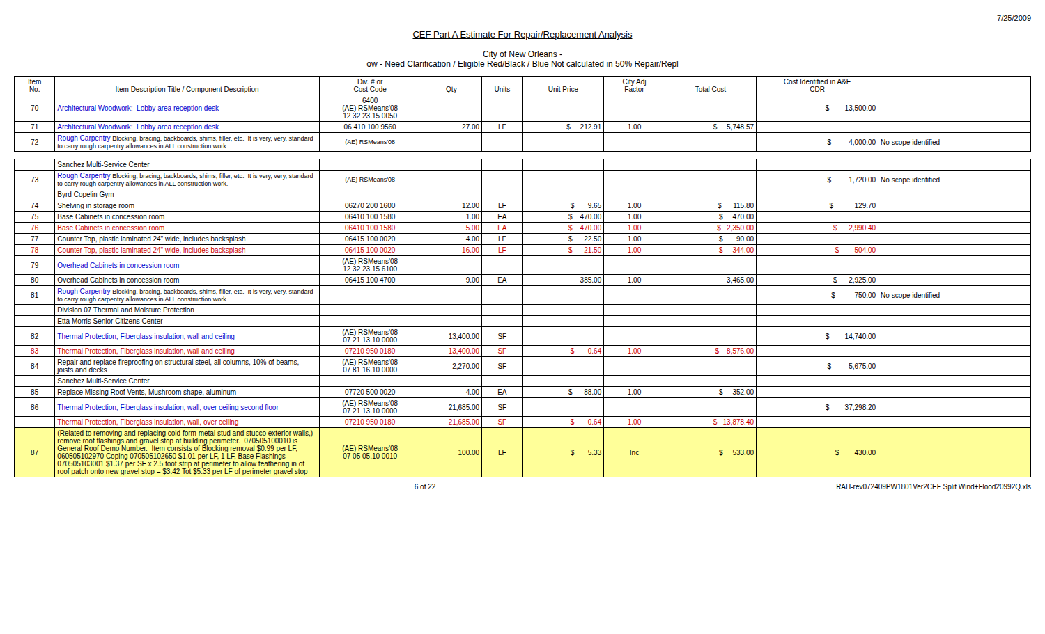7/25/2009
CEF Part A Estimate For Repair/Replacement Analysis
City of New Orleans -
ow - Need Clarification / Eligible Red/Black / Blue Not calculated in 50% Repair/Repl
| Item No. | Item Description Title / Component Description | Div. # or Cost Code | Qty | Units | Unit Price | City Adj Factor | Total Cost | Cost Identified in A&E CDR | |
| --- | --- | --- | --- | --- | --- | --- | --- | --- | --- |
| 70 | Architectural Woodwork: Lobby area reception desk | 6400 (AE) RSMeans'08 12 32 23.15 0050 | | | | | | $ 13,500.00 | |
| 71 | Architectural Woodwork: Lobby area reception desk | 06 410 100 9560 | 27.00 | LF | $ 212.91 | 1.00 | $ 5,748.57 | | |
| 72 | Rough Carpentry Blocking, bracing, backboards, shims, filler, etc. It is very, very, standard to carry rough carpentry allowances in ALL construction work. | (AE) RSMeans'08 | | | | | | $ 4,000.00 | No scope identified |
| | Sanchez Multi-Service Center | | | | | | | | |
| 73 | Rough Carpentry Blocking, bracing, backboards, shims, filler, etc. It is very, very, standard to carry rough carpentry allowances in ALL construction work. | (AE) RSMeans'08 | | | | | | $ 1,720.00 | No scope identified |
| | Byrd Copelin Gym | | | | | | | | |
| 74 | Shelving in storage room | 06270 200 1600 | 12.00 | LF | $ 9.65 | 1.00 | $ 115.80 | $ 129.70 | |
| 75 | Base Cabinets in concession room | 06410 100 1580 | 1.00 | EA | $ 470.00 | 1.00 | $ 470.00 | | |
| 76 | Base Cabinets in concession room | 06410 100 1580 | 5.00 | EA | $ 470.00 | 1.00 | $ 2,350.00 | $ 2,990.40 | |
| 77 | Counter Top, plastic laminated 24" wide, includes backsplash | 06415 100 0020 | 4.00 | LF | $ 22.50 | 1.00 | $ 90.00 | | |
| 78 | Counter Top, plastic laminated 24" wide, includes backsplash | 06415 100 0020 | 16.00 | LF | $ 21.50 | 1.00 | $ 344.00 | $ 504.00 | |
| 79 | Overhead Cabinets in concession room | (AE) RSMeans'08 12 32 23.15 6100 | | | | | | | |
| 80 | Overhead Cabinets in concession room | 06415 100 4700 | 9.00 | EA | 385.00 | 1.00 | 3,465.00 | $ 2,925.00 | |
| 81 | Rough Carpentry Blocking, bracing, backboards, shims, filler, etc. It is very, very, standard to carry rough carpentry allowances in ALL construction work. | | | | | | | $ 750.00 | No scope identified |
| | Division 07 Thermal and Moisture Protection | | | | | | | | |
| | Etta Morris Senior Citizens Center | | | | | | | | |
| 82 | Thermal Protection, Fiberglass insulation, wall and ceiling | (AE) RSMeans'08 07 21 13.10 0000 | 13,400.00 | SF | | | | $ 14,740.00 | |
| 83 | Thermal Protection, Fiberglass insulation, wall and ceiling | 07210 950 0180 | 13,400.00 | SF | $ 0.64 | 1.00 | $ 8,576.00 | | |
| 84 | Repair and replace fireproofing on structural steel, all columns, 10% of beams, joists and decks | (AE) RSMeans'08 07 81 16.10 0000 | 2,270.00 | SF | | | | $ 5,675.00 | |
| | Sanchez Multi-Service Center | | | | | | | | |
| 85 | Replace Missing Roof Vents, Mushroom shape, aluminum | 07720 500 0020 | 4.00 | EA | $ 88.00 | 1.00 | $ 352.00 | | |
| 86 | Thermal Protection, Fiberglass insulation, wall, over ceiling second floor | (AE) RSMeans'08 07 21 13.10 0000 | 21,685.00 | SF | | | | $ 37,298.20 | |
| | Thermal Protection, Fiberglass insulation, wall, over ceiling | 07210 950 0180 | 21,685.00 | SF | $ 0.64 | 1.00 | $ 13,878.40 | | |
| 87 | (Related to removing and replacing cold form metal stud and stucco exterior walls,) remove roof flashings and gravel stop at building perimeter. 070505100010 is General Roof Demo Number. Item consists of Blocking removal $0.99 per LF, 060505102970 Coping 070505102650 $1.01 per LF, 1 LF, Base Flashings 070505103001 $1.37 per SF x 2.5 foot strip at perimeter to allow feathering in of roof patch onto new gravel stop = $3.42 Tot $5.33 per LF of perimeter gravel stop | (AE) RSMeans'08 07 05 05.10 0010 | 100.00 | LF | $ 5.33 | Inc | $ 533.00 | $ 430.00 | |
6 of 22
RAH-rev072409PW1801Ver2CEF Split Wind+Flood20992Q.xls